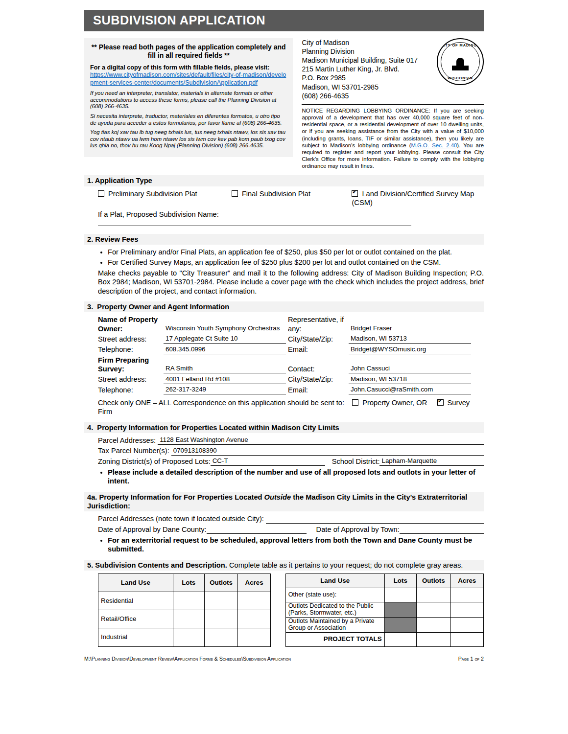SUBDIVISION APPLICATION
** Please read both pages of the application completely and fill in all required fields **
For a digital copy of this form with fillable fields, please visit:
https://www.cityofmadison.com/sites/default/files/city-of-madison/development-services-center/documents/SubdivisionApplication.pdf
If you need an interpreter, translator, materials in alternate formats or other accommodations to access these forms, please call the Planning Division at (608) 266-4635.
Si necesita interprete, traductor, materiales en diferentes formatos, u otro tipo de ayuda para acceder a estos formularios, por favor llame al (608) 266-4635.
Yog tias koj xav tau ib tug neeg txhais lus, tus neeg txhais ntawv, los sis xav tau cov ntaub ntawv ua lwm hom ntawv los sis lwm cov kev pab kom paub txog cov lus qhia no, thov hu rau Koog Npaj (Planning Division) (608) 266-4635.
City of Madison
Planning Division
Madison Municipal Building, Suite 017
215 Martin Luther King, Jr. Blvd.
P.O. Box 2985
Madison, WI 53701-2985
(608) 266-4635
CITY OF MADISON
WISCONSIN
NOTICE REGARDING LOBBYING ORDINANCE: If you are seeking approval of a development that has over 40,000 square feet of non-residential space, or a residential development of over 10 dwelling units, or if you are seeking assistance from the City with a value of $10,000 (including grants, loans, TIF or similar assistance), then you likely are subject to Madison's lobbying ordinance (M.G.O. Sec. 2.40). You are required to register and report your lobbying. Please consult the City Clerk's Office for more information. Failure to comply with the lobbying ordinance may result in fines.
1. Application Type
Preliminary Subdivision Plat
Final Subdivision Plat
Land Division/Certified Survey Map (CSM)
If a Plat, Proposed Subdivision Name:
2. Review Fees
For Preliminary and/or Final Plats, an application fee of $250, plus $50 per lot or outlot contained on the plat.
For Certified Survey Maps, an application fee of $250 plus $200 per lot and outlot contained on the CSM.
Make checks payable to "City Treasurer" and mail it to the following address: City of Madison Building Inspection; P.O. Box 2984; Madison, WI 53701-2984. Please include a cover page with the check which includes the project address, brief description of the project, and contact information.
3. Property Owner and Agent Information
Name of Property Owner:
Wisconsin Youth Symphony Orchestras
Representative, if any:
Bridget Fraser
Street address:
17 Applegate Ct Suite 10
City/State/Zip:
Madison, WI 53713
Telephone:
608.345.0996
Email:
Bridget@WYSOmusic.org
Firm Preparing Survey:
RA Smith
Contact:
John Cassuci
Street address:
4001 Felland Rd #108
City/State/Zip:
Madison, WI 53718
Telephone:
262-317-3249
Email:
John.Casucci@raSmith.com
Check only ONE – ALL Correspondence on this application should be sent to: Property Owner, OR Survey Firm
4. Property Information for Properties Located within Madison City Limits
Parcel Addresses: 1128 East Washington Avenue
Tax Parcel Number(s): 070913108390
Zoning District(s) of Proposed Lots: CC-T School District: Lapham-Marquette
Please include a detailed description of the number and use of all proposed lots and outlots in your letter of intent.
4a. Property Information for For Properties Located Outside the Madison City Limits in the City's Extraterritorial Jurisdiction:
Parcel Addresses (note town if located outside City):
Date of Approval by Dane County: Date of Approval by Town:
For an exterritorial request to be scheduled, approval letters from both the Town and Dane County must be submitted.
5. Subdivision Contents and Description. Complete table as it pertains to your request; do not complete gray areas.
| Land Use | Lots | Outlots | Acres |
| --- | --- | --- | --- |
| Residential | | | |
| Retail/Office | | | |
| Industrial | | | |
| Land Use | Lots | Outlots | Acres |
| --- | --- | --- | --- |
| Other (state use): | | | |
| Outlots Dedicated to the Public (Parks, Stormwater, etc.) | | | |
| Outlots Maintained by a Private Group or Association | | | |
| PROJECT TOTALS | | | |
M:\Planning Division\Development Review\Application Forms & Schedules\Subdivision Application
Page 1 of 2